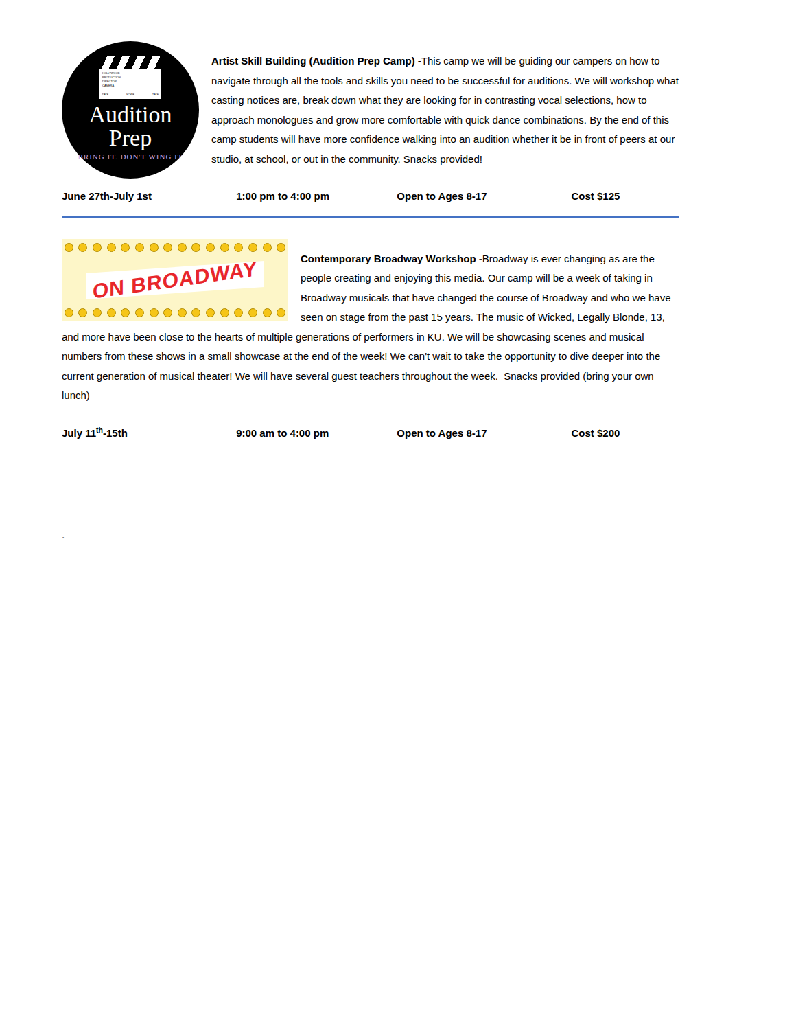HOLLYWOOD
PRODUCTION
DIRECTOR
CAMERA
DATE SCENE TAKE
Audition Prep
BRING IT. DON'T WING IT
Artist Skill Building (Audition Prep Camp) -This camp we will be guiding our campers on how to navigate through all the tools and skills you need to be successful for auditions. We will workshop what casting notices are, break down what they are looking for in contrasting vocal selections, how to approach monologues and grow more comfortable with quick dance combinations. By the end of this camp students will have more confidence walking into an audition whether it be in front of peers at our studio, at school, or out in the community. Snacks provided!
June 27th-July 1st 1:00 pm to 4:00 pm Open to Ages 8-17 Cost $125
ON BROADWAY
Contemporary Broadway Workshop -Broadway is ever changing as are the people creating and enjoying this media. Our camp will be a week of taking in Broadway musicals that have changed the course of Broadway and who we have seen on stage from the past 15 years. The music of Wicked, Legally Blonde, 13, and more have been close to the hearts of multiple generations of performers in KU. We will be showcasing scenes and musical numbers from these shows in a small showcase at the end of the week! We can't wait to take the opportunity to dive deeper into the current generation of musical theater! We will have several guest teachers throughout the week. Snacks provided (bring your own lunch)
July 11th-15th 9:00 am to 4:00 pm Open to Ages 8-17 Cost $200
.